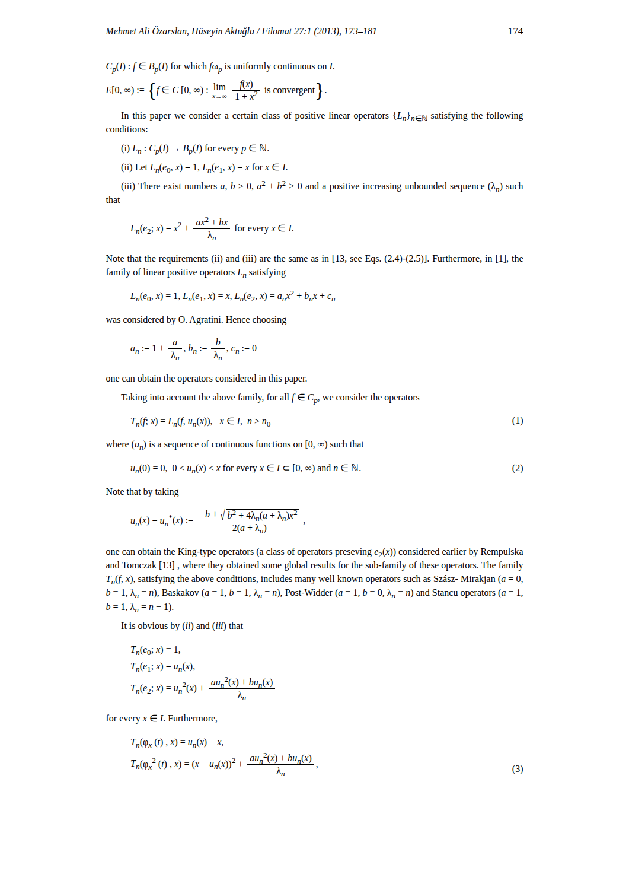Mehmet Ali Özarslan, Hüseyin Aktuğlu / Filomat 27:1 (2013), 173–181 174
Cp(I) : f ∈ Bp(I) for which fωp is uniformly continuous on I.
E[0, ∞) := {f ∈ C [0, ∞) : lim x→∞ f(x) 1 + x2 is convergent}.
In this paper we consider a certain class of positive linear operators {Ln}n∈ℕ satisfying the following conditions:
(i) Ln : Cp(I) → Bp(I) for every p ∈ ℕ.
(ii) Let Ln(e0, x) = 1, Ln(e1, x) = x for x ∈ I.
(iii) There exist numbers a, b ≥ 0, a2 + b2 > 0 and a positive increasing unbounded sequence (λn) such that
Ln(e2; x) = x2 + ax2 + bx λn for every x ∈ I.
Note that the requirements (ii) and (iii) are the same as in [13, see Eqs. (2.4)-(2.5)]. Furthermore, in [1], the family of linear positive operators Ln satisfying
Ln(e0, x) = 1, Ln(e1, x) = x, Ln(e2, x) = anx2 + bnx + cn
was considered by O. Agratini. Hence choosing
an := 1 + aλn, bn := bλn, cn := 0
one can obtain the operators considered in this paper.
Taking into account the above family, for all f ∈ Cp, we consider the operators
Tn(f; x) = Ln(f, un(x)), x ∈ I, n ≥ n0
(1)
where (un) is a sequence of continuous functions on [0, ∞) such that
un(0) = 0, 0 ≤ un(x) ≤ x for every x ∈ I ⊂ [0, ∞) and n ∈ ℕ.
(2)
Note that by taking
un(x) = un*(x) := −b + √b2 + 4λn(a + λn)x22(a + λn),
one can obtain the King-type operators (a class of operators preseving e2(x)) considered earlier by Rempulska and Tomczak [13] , where they obtained some global results for the sub-family of these operators. The family Tn(f, x), satisfying the above conditions, includes many well known operators such as Szász- Mirakjan (a = 0, b = 1, λn = n), Baskakov (a = 1, b = 1, λn = n), Post-Widder (a = 1, b = 0, λn = n) and Stancu operators (a = 1, b = 1, λn = n − 1).
It is obvious by (ii) and (iii) that
Tn(e0; x) = 1,
Tn(e1; x) = un(x),
Tn(e2; x) = un2(x) + aun2(x) + bun(x) λn
for every x ∈ I. Furthermore,
Tn(φx (t) , x) = un(x) − x,
Tn(φx2 (t) , x) = (x − un(x))2 + aun2(x) + bun(x) λn,
(3)